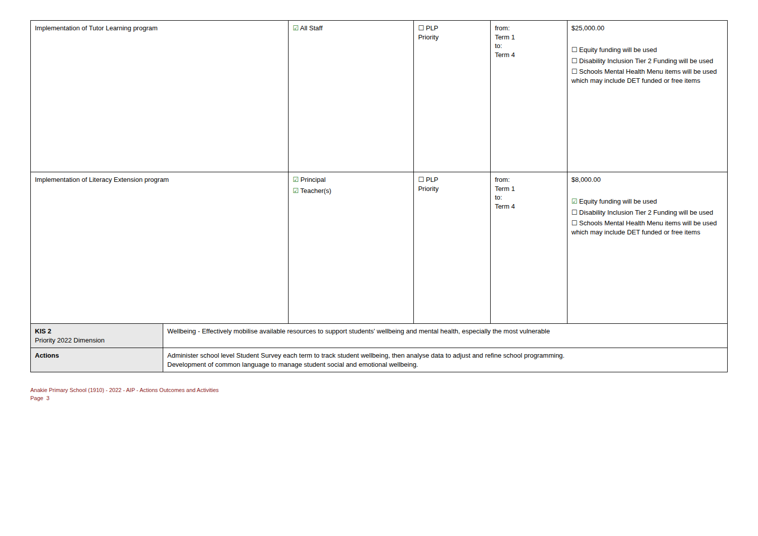| Implementation of Tutor Learning program | ☑ All Staff | ☐ PLP Priority | from: Term 1 to: Term 4 | $25,000.00 ☐ Equity funding will be used ☐ Disability Inclusion Tier 2 Funding will be used ☐ Schools Mental Health Menu items will be used which may include DET funded or free items |
| Implementation of Literacy Extension program | ☑ Principal ☑ Teacher(s) | ☐ PLP Priority | from: Term 1 to: Term 4 | $8,000.00 ☑ Equity funding will be used ☐ Disability Inclusion Tier 2 Funding will be used ☐ Schools Mental Health Menu items will be used which may include DET funded or free items |
| KIS 2 Priority 2022 Dimension | Wellbeing - Effectively mobilise available resources to support students' wellbeing and mental health, especially the most vulnerable |
| Actions | Administer school level Student Survey each term to track student wellbeing, then analyse data to adjust and refine school programming. Development of common language to manage student social and emotional wellbeing. |
Anakie Primary School (1910) - 2022 - AIP - Actions Outcomes and Activities
Page 3